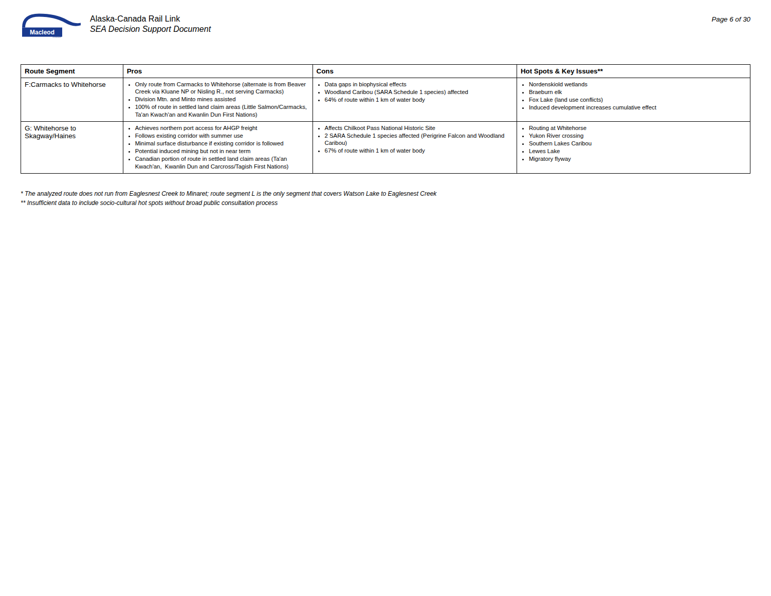Macleod institute
Alaska-Canada Rail Link
SEA Decision Support Document
Page 6 of 30
| Route Segment | Pros | Cons | Hot Spots & Key Issues** |
| --- | --- | --- | --- |
| F:Carmacks to Whitehorse | Only route from Carmacks to Whitehorse (alternate is from Beaver Creek via Kluane NP or Nisling R., not serving Carmacks) Division Mtn. and Minto mines assisted 100% of route in settled land claim areas (Little Salmon/Carmacks, Ta'an Kwach'an and Kwanlin Dun First Nations) | Data gaps in biophysical effects Woodland Caribou (SARA Schedule 1 species) affected 64% of route within 1 km of water body | Nordenskiold wetlands Braeburn elk Fox Lake (land use conflicts) Induced development increases cumulative effect |
| G: Whitehorse to Skagway/Haines | Achieves northern port access for AHGP freight Follows existing corridor with summer use Minimal surface disturbance if existing corridor is followed Potential induced mining but not in near term Canadian portion of route in settled land claim areas (Ta'an Kwach'an, Kwanlin Dun and Carcross/Tagish First Nations) | Affects Chilkoot Pass National Historic Site 2 SARA Schedule 1 species affected (Perigrine Falcon and Woodland Caribou) 67% of route within 1 km of water body | Routing at Whitehorse Yukon River crossing Southern Lakes Caribou Lewes Lake Migratory flyway |
* The analyzed route does not run from Eaglesnest Creek to Minaret; route segment L is the only segment that covers Watson Lake to Eaglesnest Creek
** Insufficient data to include socio-cultural hot spots without broad public consultation process